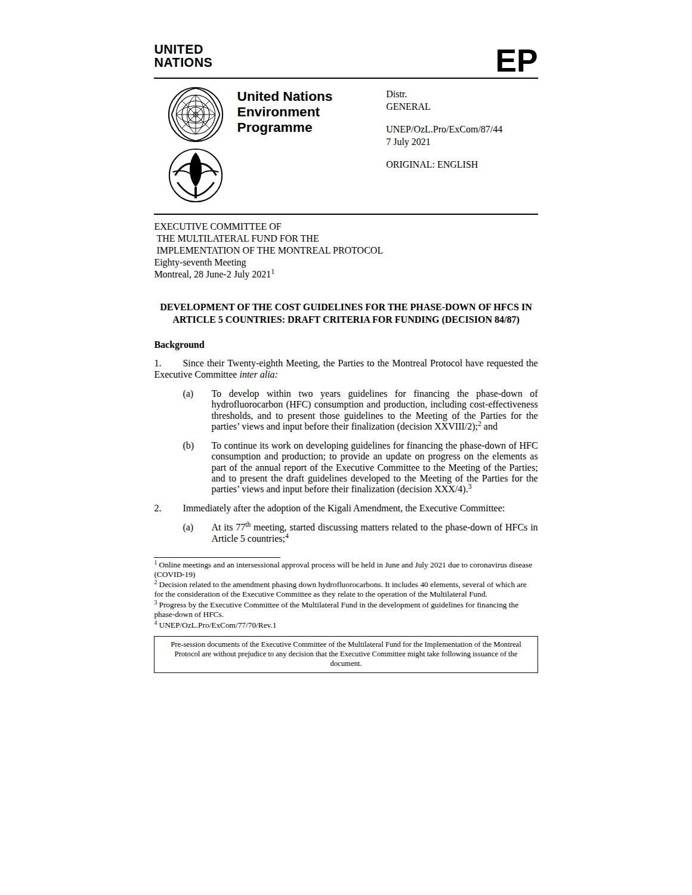UNITED
NATIONS
EP
United Nations
Environment
Programme
Distr.
GENERAL
UNEP/OzL.Pro/ExCom/87/44
7 July 2021
ORIGINAL: ENGLISH
EXECUTIVE COMMITTEE OF
THE MULTILATERAL FUND FOR THE
IMPLEMENTATION OF THE MONTREAL PROTOCOL
Eighty-seventh Meeting
Montreal, 28 June-2 July 20211
Development of the cost guidelines for the phase-down of HFCs in
Article 5 countries: draft criteria for funding (decision 84/87)
Background
1. Since their Twenty-eighth Meeting, the Parties to the Montreal Protocol have requested the Executive Committee inter alia:
(a)
To develop within two years guidelines for financing the phase-down of hydrofluorocarbon (HFC) consumption and production, including cost-effectiveness thresholds, and to present those guidelines to the Meeting of the Parties for the parties’ views and input before their finalization (decision XXVIII/2);2 and
(b)
To continue its work on developing guidelines for financing the phase-down of HFC consumption and production; to provide an update on progress on the elements as part of the annual report of the Executive Committee to the Meeting of the Parties; and to present the draft guidelines developed to the Meeting of the Parties for the parties’ views and input before their finalization (decision XXX/4).3
2. Immediately after the adoption of the Kigali Amendment, the Executive Committee:
(a)
At its 77th meeting, started discussing matters related to the phase-down of HFCs in Article 5 countries;4
1 Online meetings and an intersessional approval process will be held in June and July 2021 due to coronavirus disease (COVID-19)
2 Decision related to the amendment phasing down hydrofluorocarbons. It includes 40 elements, several of which are for the consideration of the Executive Committee as they relate to the operation of the Multilateral Fund.
3 Progress by the Executive Committee of the Multilateral Fund in the development of guidelines for financing the phase-down of HFCs.
4 UNEP/OzL.Pro/ExCom/77/70/Rev.1
Pre-session documents of the Executive Committee of the Multilateral Fund for the Implementation of the Montreal Protocol are without prejudice to any decision that the Executive Committee might take following issuance of the document.